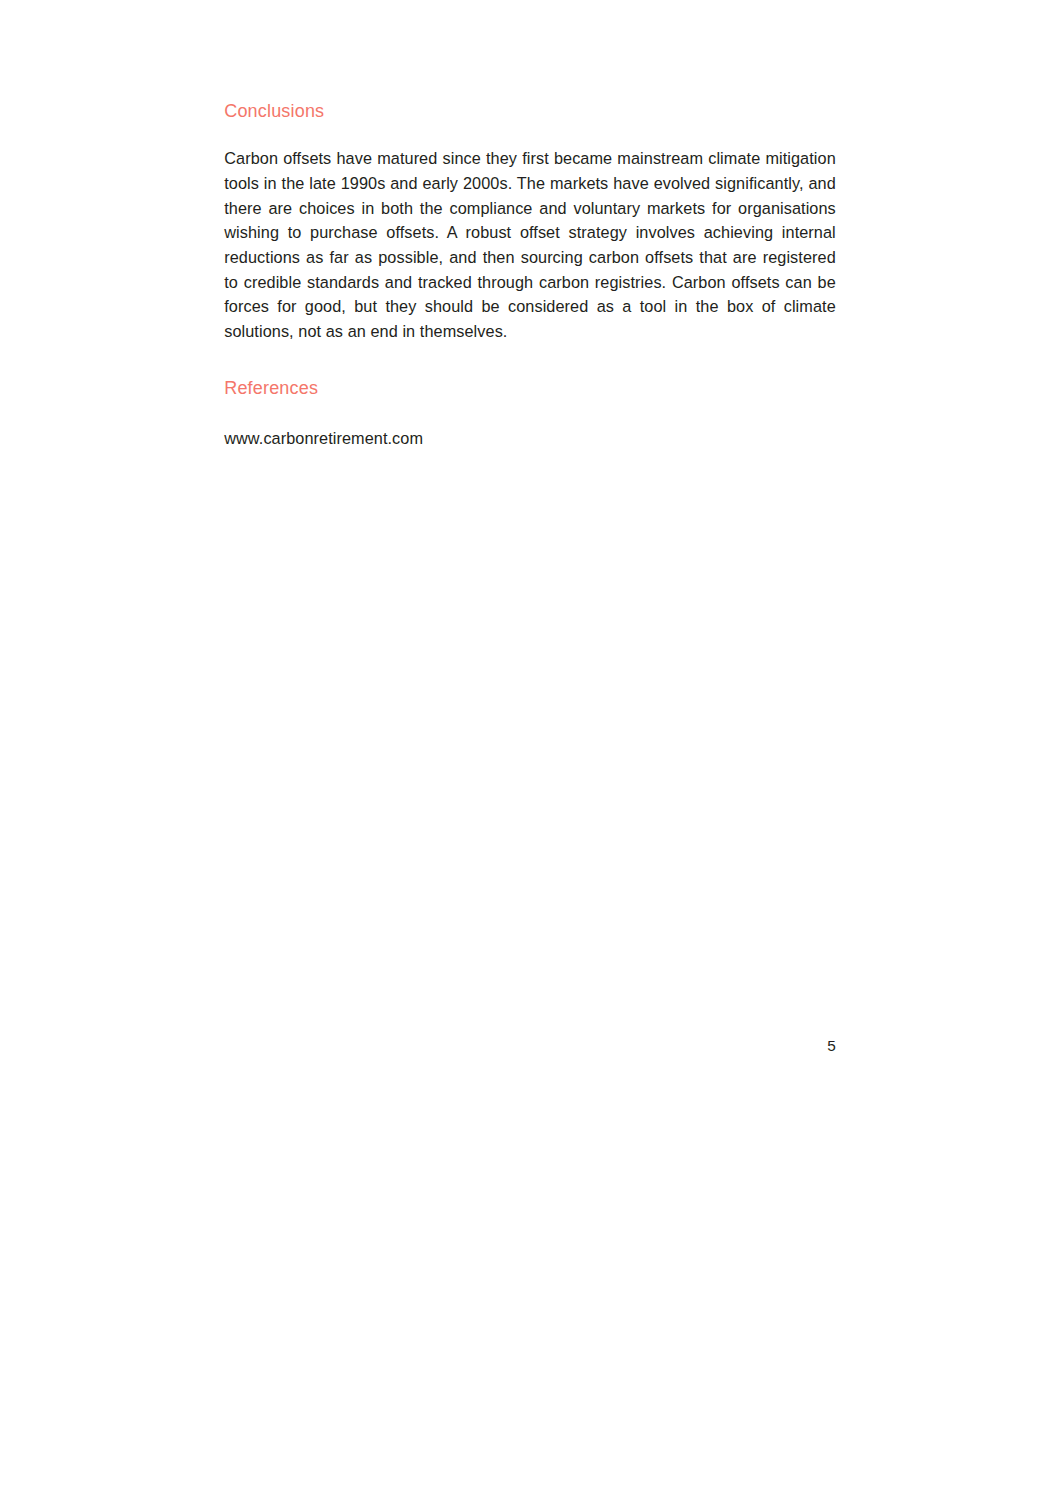Conclusions
Carbon offsets have matured since they first became mainstream climate mitigation tools in the late 1990s and early 2000s. The markets have evolved significantly, and there are choices in both the compliance and voluntary markets for organisations wishing to purchase offsets. A robust offset strategy involves achieving internal reductions as far as possible, and then sourcing carbon offsets that are registered to credible standards and tracked through carbon registries. Carbon offsets can be forces for good, but they should be considered as a tool in the box of climate solutions, not as an end in themselves.
References
www.carbonretirement.com
5